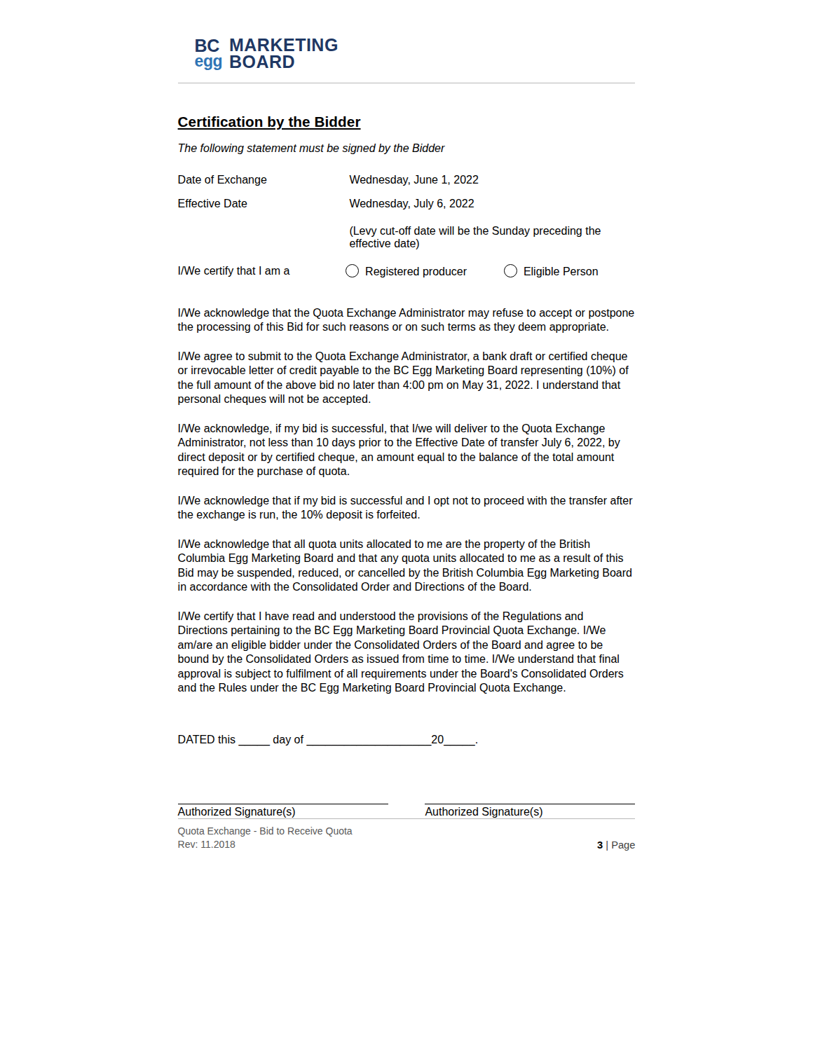BC egg
MARKETING BOARD
Certification by the Bidder
The following statement must be signed by the Bidder
| Date of Exchange | Wednesday, June 1, 2022 |
| Effective Date | Wednesday, July 6, 2022 |
(Levy cut-off date will be the Sunday preceding the effective date)
I/We certify that I am a Registered producer Eligible Person
I/We acknowledge that the Quota Exchange Administrator may refuse to accept or postpone the processing of this Bid for such reasons or on such terms as they deem appropriate.
I/We agree to submit to the Quota Exchange Administrator, a bank draft or certified cheque or irrevocable letter of credit payable to the BC Egg Marketing Board representing (10%) of the full amount of the above bid no later than 4:00 pm on May 31, 2022. I understand that personal cheques will not be accepted.
I/We acknowledge, if my bid is successful, that I/we will deliver to the Quota Exchange Administrator, not less than 10 days prior to the Effective Date of transfer July 6, 2022, by direct deposit or by certified cheque, an amount equal to the balance of the total amount required for the purchase of quota.
I/We acknowledge that if my bid is successful and I opt not to proceed with the transfer after the exchange is run, the 10% deposit is forfeited.
I/We acknowledge that all quota units allocated to me are the property of the British Columbia Egg Marketing Board and that any quota units allocated to me as a result of this Bid may be suspended, reduced, or cancelled by the British Columbia Egg Marketing Board in accordance with the Consolidated Order and Directions of the Board.
I/We certify that I have read and understood the provisions of the Regulations and Directions pertaining to the BC Egg Marketing Board Provincial Quota Exchange. I/We am/are an eligible bidder under the Consolidated Orders of the Board and agree to be bound by the Consolidated Orders as issued from time to time. I/We understand that final approval is subject to fulfilment of all requirements under the Board's Consolidated Orders and the Rules under the BC Egg Marketing Board Provincial Quota Exchange.
DATED this _____ day of ____________________20_____.
Authorized Signature(s)
Authorized Signature(s)
Quota Exchange - Bid to Receive Quota
Rev: 11.2018
3 | Page